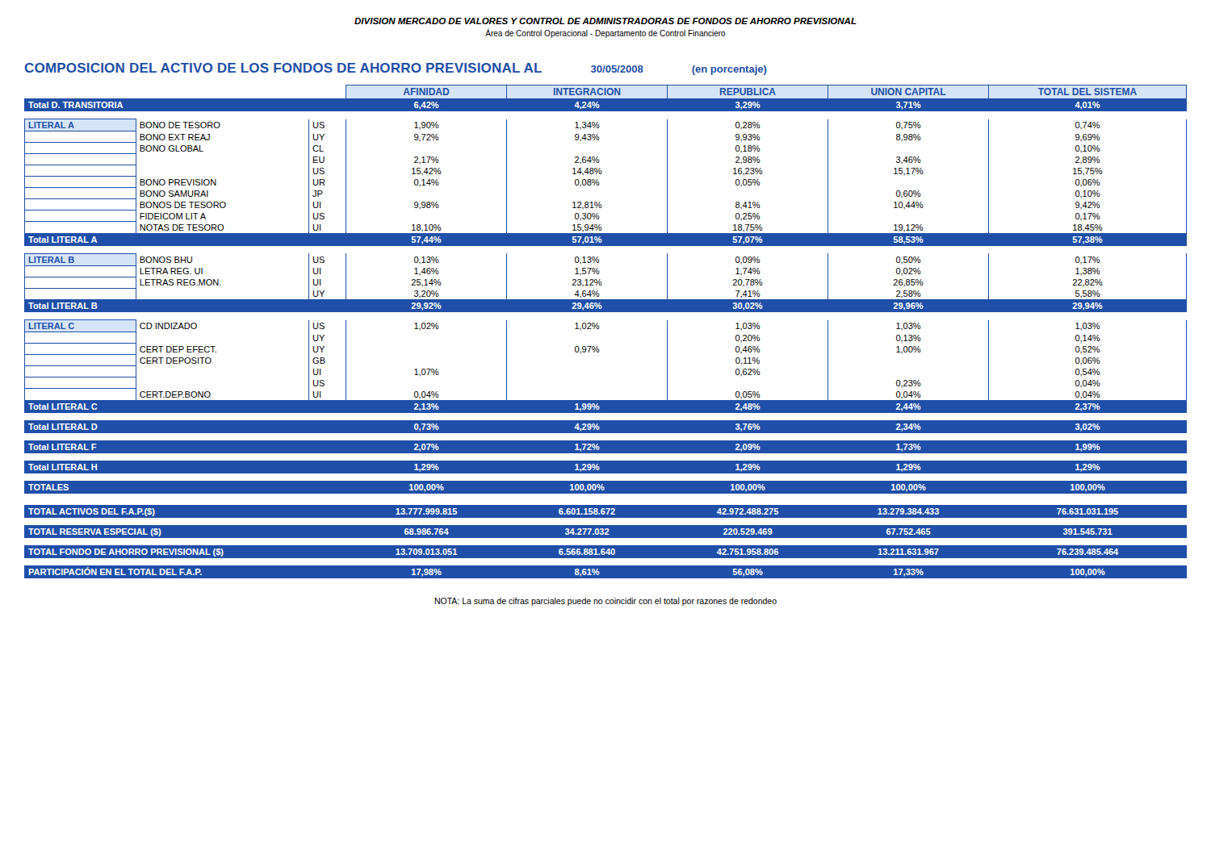DIVISION MERCADO DE VALORES Y CONTROL DE ADMINISTRADORAS DE FONDOS DE AHORRO PREVISIONAL
Área de Control Operacional - Departamento de Control Financiero
COMPOSICION DEL ACTIVO DE LOS FONDOS DE AHORRO PREVISIONAL AL 30/05/2008 (en porcentaje)
| | AFINIDAD | INTEGRACION | REPUBLICA | UNION CAPITAL | TOTAL DEL SISTEMA |
| Total D. TRANSITORIA | 6,42% | 4,24% | 3,29% | 3,71% | 4,01% |
| LITERAL A | BONO DE TESORO | US | 1,90% | 1,34% | 0,28% | 0,75% | 0,74% |
| | BONO EXT REAJ | UY | 9,72% | 9,43% | 9,93% | 8,98% | 9,69% |
| | BONO GLOBAL | CL | | | 0,18% | | 0,10% |
| | | EU | 2,17% | 2,64% | 2,98% | 3,46% | 2,89% |
| | | US | 15,42% | 14,48% | 16,23% | 15,17% | 15,75% |
| | BONO PREVISION | UR | 0,14% | 0,08% | 0,05% | | 0,06% |
| | BONO SAMURAI | JP | | | | 0,60% | 0,10% |
| | BONOS DE TESORO | UI | 9,98% | 12,81% | 8,41% | 10,44% | 9,42% |
| | FIDEICOM LIT A | US | | 0,30% | 0,25% | | 0,17% |
| | NOTAS DE TESORO | UI | 18,10% | 15,94% | 18,75% | 19,12% | 18,45% |
| Total LITERAL A | 57,44% | 57,01% | 57,07% | 58,53% | 57,38% |
| LITERAL B | BONOS BHU | US | 0,13% | 0,13% | 0,09% | 0,50% | 0,17% |
| | LETRA REG. UI | UI | 1,46% | 1,57% | 1,74% | 0,02% | 1,38% |
| | LETRAS REG.MON. | UI | 25,14% | 23,12% | 20,78% | 26,85% | 22,82% |
| | | UY | 3,20% | 4,64% | 7,41% | 2,58% | 5,58% |
| Total LITERAL B | 29,92% | 29,46% | 30,02% | 29,96% | 29,94% |
| LITERAL C | CD INDIZADO | US | 1,02% | 1,02% | 1,03% | 1,03% | 1,03% |
| | | UY | | | 0,20% | 0,13% | 0,14% |
| | CERT DEP EFECT. | UY | | 0,97% | 0,46% | 1,00% | 0,52% |
| | CERT DEPOSITO | GB | | | 0,11% | | 0,06% |
| | | UI | 1,07% | | 0,62% | | 0,54% |
| | | US | | | | 0,23% | 0,04% |
| | CERT.DEP.BONO | UI | 0,04% | | 0,05% | 0,04% | 0,04% |
| Total LITERAL C | 2,13% | 1,99% | 2,48% | 2,44% | 2,37% |
| Total LITERAL D | 0,73% | 4,29% | 3,76% | 2,34% | 3,02% |
| Total LITERAL F | 2,07% | 1,72% | 2,09% | 1,73% | 1,99% |
| Total LITERAL H | 1,29% | 1,29% | 1,29% | 1,29% | 1,29% |
| TOTALES | 100,00% | 100,00% | 100,00% | 100,00% | 100,00% |
| TOTAL ACTIVOS DEL F.A.P.($) | 13.777.999.815 | 6.601.158.672 | 42.972.488.275 | 13.279.384.433 | 76.631.031.195 |
| TOTAL RESERVA ESPECIAL ($) | 68.986.764 | 34.277.032 | 220.529.469 | 67.752.465 | 391.545.731 |
| TOTAL FONDO DE AHORRO PREVISIONAL ($) | 13.709.013.051 | 6.566.881.640 | 42.751.958.806 | 13.211.631.967 | 76.239.485.464 |
| PARTICIPACIÓN EN EL TOTAL DEL F.A.P. | 17,98% | 8,61% | 56,08% | 17,33% | 100,00% |
NOTA: La suma de cifras parciales puede no coincidir con el total por razones de redondeo